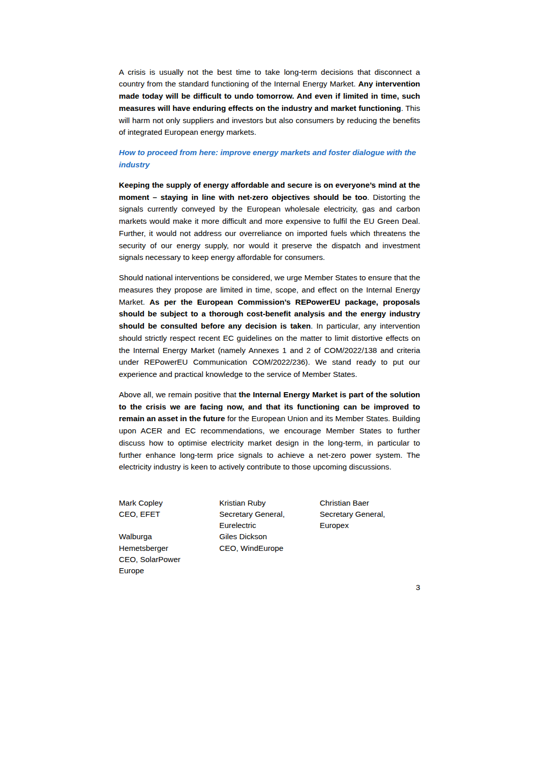A crisis is usually not the best time to take long-term decisions that disconnect a country from the standard functioning of the Internal Energy Market. Any intervention made today will be difficult to undo tomorrow. And even if limited in time, such measures will have enduring effects on the industry and market functioning. This will harm not only suppliers and investors but also consumers by reducing the benefits of integrated European energy markets.
How to proceed from here: improve energy markets and foster dialogue with the industry
Keeping the supply of energy affordable and secure is on everyone’s mind at the moment – staying in line with net-zero objectives should be too. Distorting the signals currently conveyed by the European wholesale electricity, gas and carbon markets would make it more difficult and more expensive to fulfil the EU Green Deal. Further, it would not address our overreliance on imported fuels which threatens the security of our energy supply, nor would it preserve the dispatch and investment signals necessary to keep energy affordable for consumers.
Should national interventions be considered, we urge Member States to ensure that the measures they propose are limited in time, scope, and effect on the Internal Energy Market. As per the European Commission’s REPowerEU package, proposals should be subject to a thorough cost-benefit analysis and the energy industry should be consulted before any decision is taken. In particular, any intervention should strictly respect recent EC guidelines on the matter to limit distortive effects on the Internal Energy Market (namely Annexes 1 and 2 of COM/2022/138 and criteria under REPowerEU Communication COM/2022/236). We stand ready to put our experience and practical knowledge to the service of Member States.
Above all, we remain positive that the Internal Energy Market is part of the solution to the crisis we are facing now, and that its functioning can be improved to remain an asset in the future for the European Union and its Member States. Building upon ACER and EC recommendations, we encourage Member States to further discuss how to optimise electricity market design in the long-term, in particular to further enhance long-term price signals to achieve a net-zero power system. The electricity industry is keen to actively contribute to those upcoming discussions.
| Mark Copley CEO, EFET | Kristian Ruby Secretary General, Eurelectric | Christian Baer Secretary General, Europex |
| Walburga Hemetsberger CEO, SolarPower Europe | Giles Dickson CEO, WindEurope | |
3